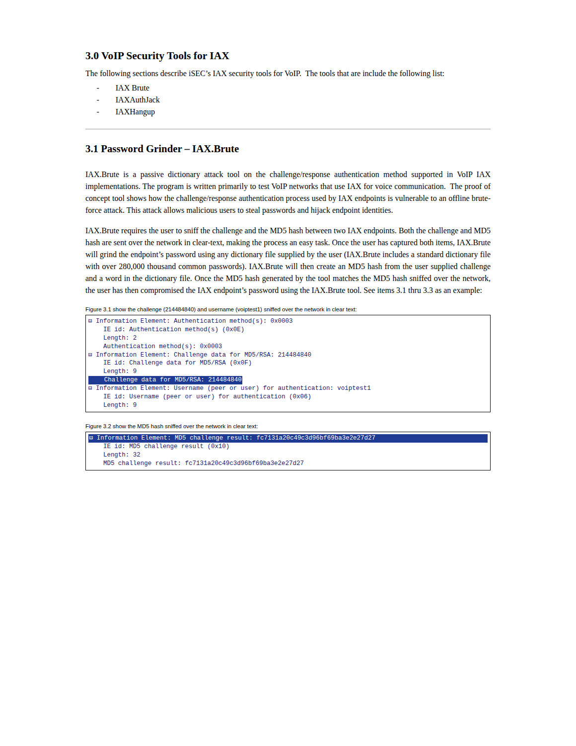3.0 VoIP Security Tools for IAX
The following sections describe iSEC’s IAX security tools for VoIP. The tools that are include the following list:
IAX Brute
IAXAuthJack
IAXHangup
3.1 Password Grinder – IAX.Brute
IAX.Brute is a passive dictionary attack tool on the challenge/response authentication method supported in VoIP IAX implementations. The program is written primarily to test VoIP networks that use IAX for voice communication. The proof of concept tool shows how the challenge/response authentication process used by IAX endpoints is vulnerable to an offline brute-force attack. This attack allows malicious users to steal passwords and hijack endpoint identities.
IAX.Brute requires the user to sniff the challenge and the MD5 hash between two IAX endpoints. Both the challenge and MD5 hash are sent over the network in clear-text, making the process an easy task. Once the user has captured both items, IAX.Brute will grind the endpoint’s password using any dictionary file supplied by the user (IAX.Brute includes a standard dictionary file with over 280,000 thousand common passwords). IAX.Brute will then create an MD5 hash from the user supplied challenge and a word in the dictionary file. Once the MD5 hash generated by the tool matches the MD5 hash sniffed over the network, the user has then compromised the IAX endpoint’s password using the IAX.Brute tool. See items 3.1 thru 3.3 as an example:
Figure 3.1 show the challenge (214484840) and username (voiptest1) sniffed over the network in clear text:
⊟ Information Element: Authentication method(s): 0x0003
IE id: Authentication method(s) (0x0E)
Length: 2
Authentication method(s): 0x0003
⊟ Information Element: Challenge data for MD5/RSA: 214484840
IE id: Challenge data for MD5/RSA (0x0F)
Length: 9
Challenge data for MD5/RSA: 214484840
⊟ Information Element: Username (peer or user) for authentication: voiptest1
IE id: Username (peer or user) for authentication (0x06)
Length: 9
Figure 3.2 show the MD5 hash sniffed over the network in clear text:
⊟ Information Element: MD5 challenge result: fc7131a20c49c3d96bf69ba3e2e27d27
IE id: MD5 challenge result (0x10)
Length: 32
MD5 challenge result: fc7131a20c49c3d96bf69ba3e2e27d27